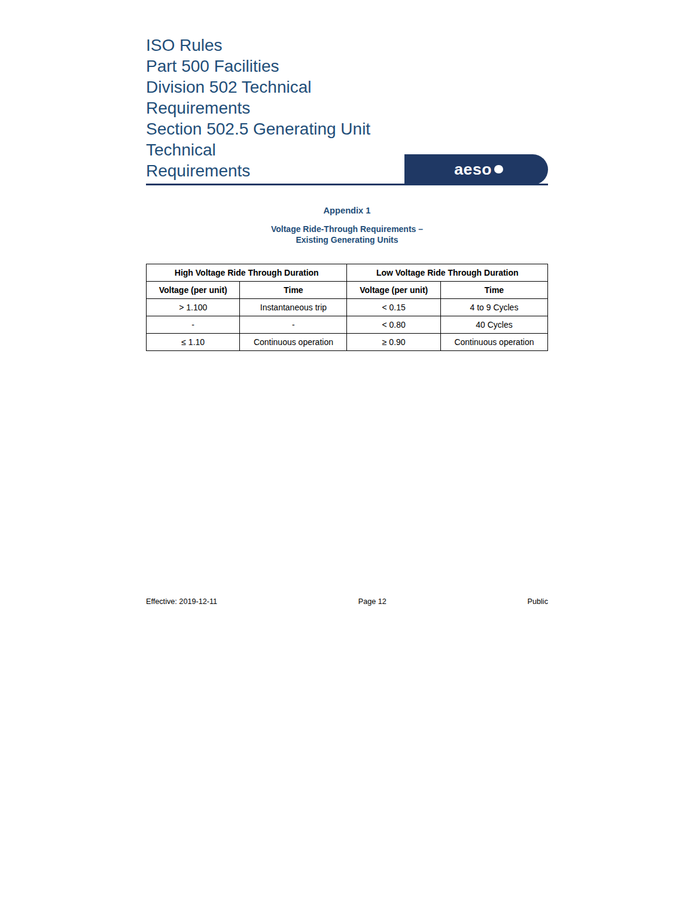ISO Rules
Part 500 Facilities
Division 502 Technical Requirements
Section 502.5 Generating Unit Technical
Requirements
aeso
Appendix 1
Voltage Ride-Through Requirements –
Existing Generating Units
| High Voltage Ride Through Duration | Low Voltage Ride Through Duration |
| --- | --- |
| Voltage (per unit) | Time | Voltage (per unit) | Time |
| > 1.100 | Instantaneous trip | < 0.15 | 4 to 9 Cycles |
| - | - | < 0.80 | 40 Cycles |
| ≤ 1.10 | Continuous operation | ≥ 0.90 | Continuous operation |
Effective: 2019-12-11
Page 12
Public